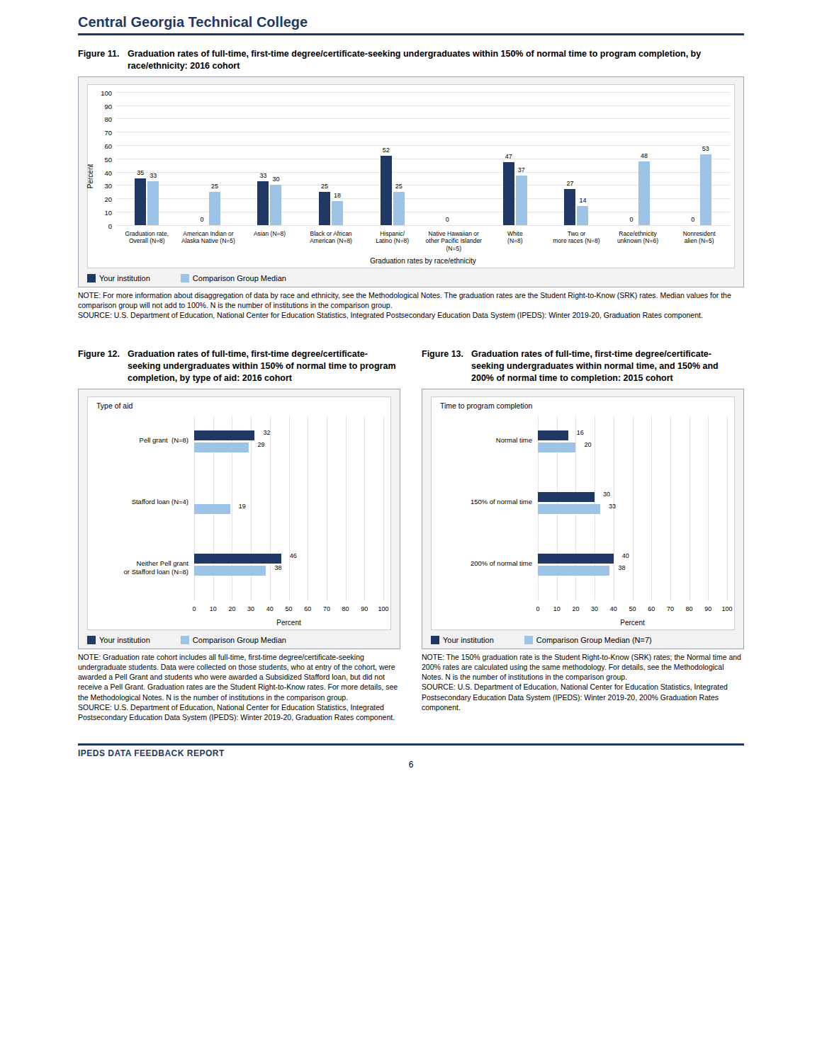Central Georgia Technical College
Figure 11. Graduation rates of full-time, first-time degree/certificate-seeking undergraduates within 150% of normal time to program completion, by race/ethnicity: 2016 cohort
Percent
100
90
80
70
60
50
40
30
20
10
0
35
33
0
25
33
30
25
18
52
25
0
47
37
27
14
0
48
0
53
Graduation rate,
Overall (N=8)
American Indian or
Alaska Native (N=5)
Asian (N=8)
Black or African
American (N=8)
Hispanic/
Latino (N=8)
Native Hawaiian or
other Pacific Islander (N=5)
White
(N=8)
Two or
more races (N=8)
Race/ethnicity
unknown (N=6)
Nonresident
alien (N=5)
Graduation rates by race/ethnicity
Your institution Comparison Group Median
NOTE: For more information about disaggregation of data by race and ethnicity, see the Methodological Notes. The graduation rates are the Student Right-to-Know (SRK) rates. Median values for the comparison group will not add to 100%. N is the number of institutions in the comparison group.
SOURCE: U.S. Department of Education, National Center for Education Statistics, Integrated Postsecondary Education Data System (IPEDS): Winter 2019-20, Graduation Rates component.
Figure 12. Graduation rates of full-time, first-time degree/certificate-seeking undergraduates within 150% of normal time to program completion, by type of aid: 2016 cohort
Type of aid
Pell grant (N=8)
32
29
Stafford loan (N=4)
19
Neither Pell grant
or Stafford loan (N=8)
46
38
0 10 20 30 40 50 60 70 80 90 100
Percent
Your institution Comparison Group Median
NOTE: Graduation rate cohort includes all full-time, first-time degree/certificate-seeking undergraduate students. Data were collected on those students, who at entry of the cohort, were awarded a Pell Grant and students who were awarded a Subsidized Stafford loan, but did not receive a Pell Grant. Graduation rates are the Student Right-to-Know rates. For more details, see the Methodological Notes. N is the number of institutions in the comparison group.
SOURCE: U.S. Department of Education, National Center for Education Statistics, Integrated Postsecondary Education Data System (IPEDS): Winter 2019-20, Graduation Rates component.
Figure 13. Graduation rates of full-time, first-time degree/certificate-seeking undergraduates within normal time, and 150% and 200% of normal time to completion: 2015 cohort
Time to program completion
Normal time
16
20
150% of normal time
30
33
200% of normal time
40
38
0 10 20 30 40 50 60 70 80 90 100
Percent
Your institution Comparison Group Median (N=7)
NOTE: The 150% graduation rate is the Student Right-to-Know (SRK) rates; the Normal time and 200% rates are calculated using the same methodology. For details, see the Methodological Notes. N is the number of institutions in the comparison group.
SOURCE: U.S. Department of Education, National Center for Education Statistics, Integrated Postsecondary Education Data System (IPEDS): Winter 2019-20, 200% Graduation Rates component.
IPEDS DATA FEEDBACK REPORT
6